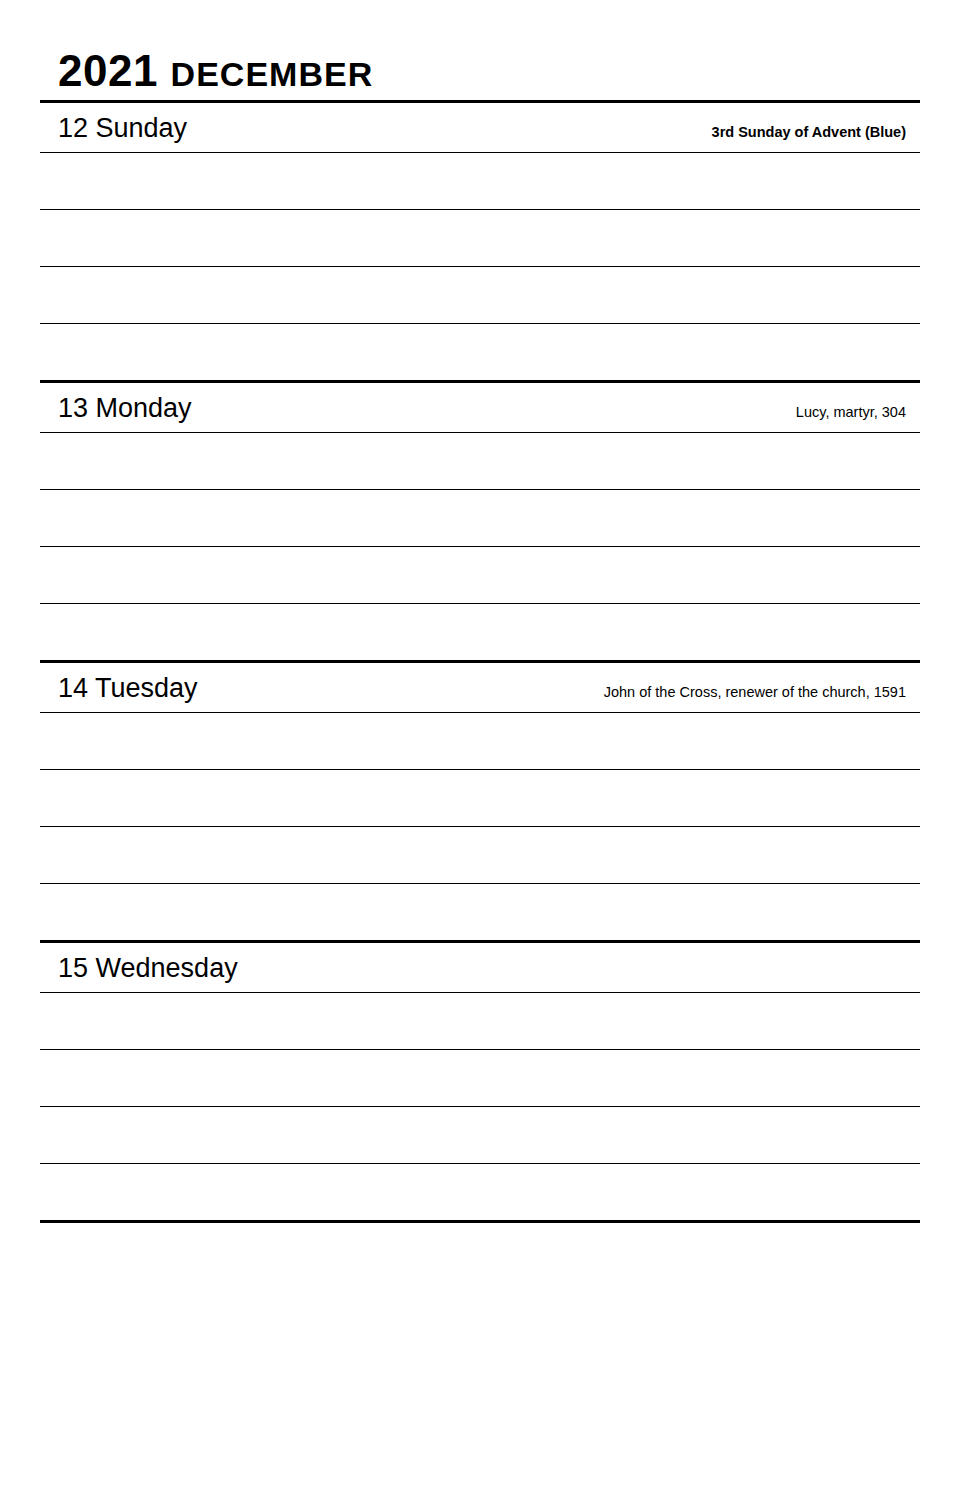2021 DECEMBER
12 Sunday 3rd Sunday of Advent (Blue)
13 Monday Lucy, martyr, 304
14 Tuesday John of the Cross, renewer of the church, 1591
15 Wednesday